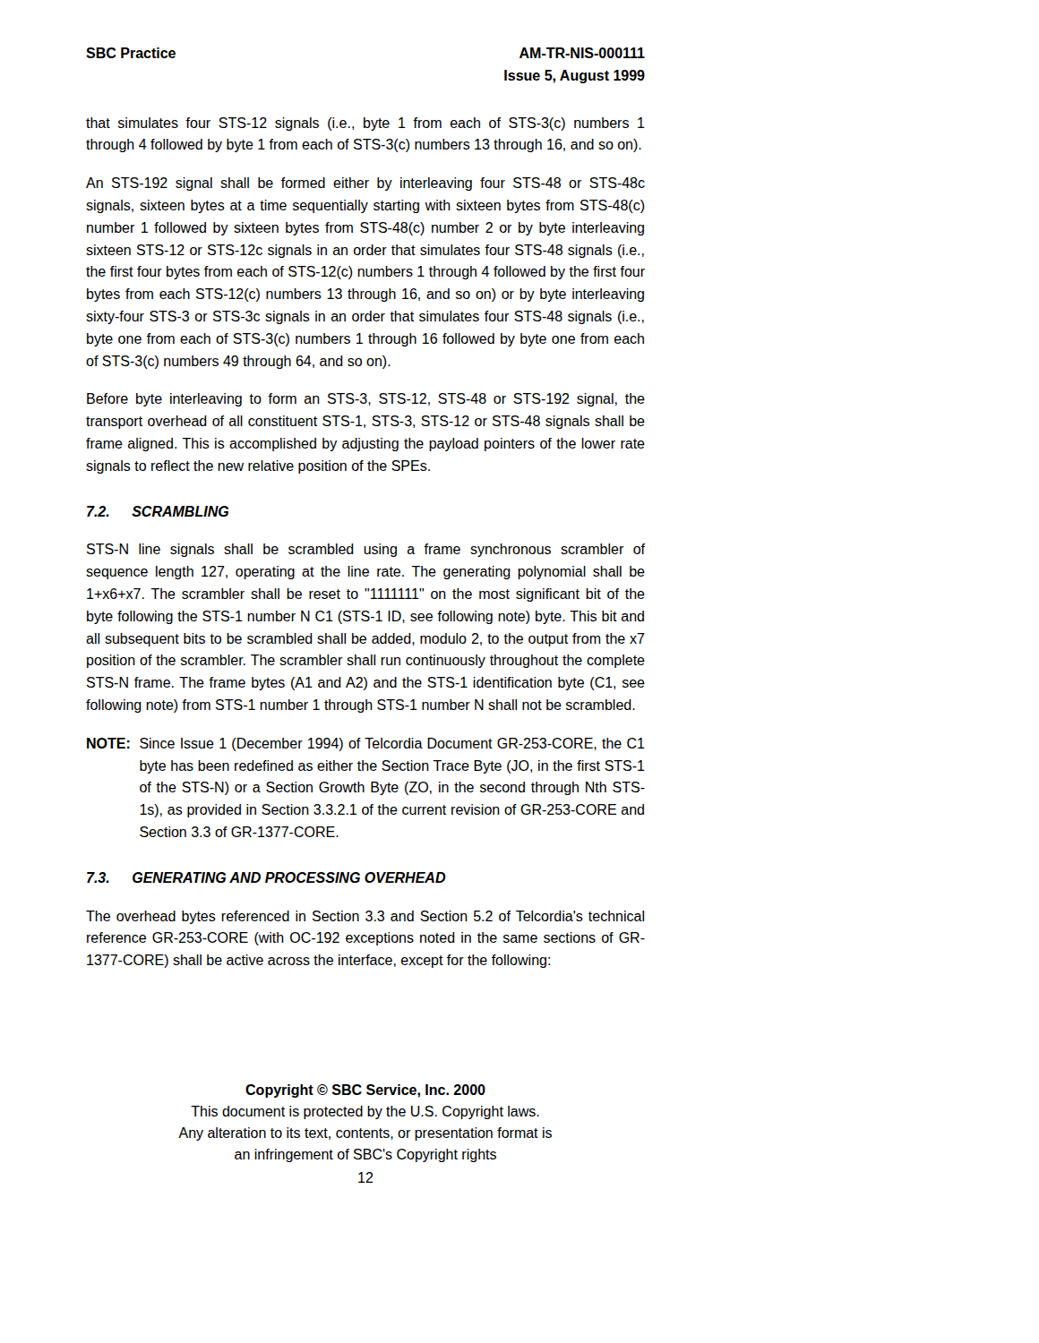SBC Practice
AM-TR-NIS-000111
Issue 5, August 1999
that simulates four STS-12 signals (i.e., byte 1 from each of STS-3(c) numbers 1 through 4 followed by byte 1 from each of STS-3(c) numbers 13 through 16, and so on).
An STS-192 signal shall be formed either by interleaving four STS-48 or STS-48c signals, sixteen bytes at a time sequentially starting with sixteen bytes from STS-48(c) number 1 followed by sixteen bytes from STS-48(c) number 2 or by byte interleaving sixteen STS-12 or STS-12c signals in an order that simulates four STS-48 signals (i.e., the first four bytes from each of STS-12(c) numbers 1 through 4 followed by the first four bytes from each STS-12(c) numbers 13 through 16, and so on) or by byte interleaving sixty-four STS-3 or STS-3c signals in an order that simulates four STS-48 signals (i.e., byte one from each of STS-3(c) numbers 1 through 16 followed by byte one from each of STS-3(c) numbers 49 through 64, and so on).
Before byte interleaving to form an STS-3, STS-12, STS-48 or STS-192 signal, the transport overhead of all constituent STS-1, STS-3, STS-12 or STS-48 signals shall be frame aligned. This is accomplished by adjusting the payload pointers of the lower rate signals to reflect the new relative position of the SPEs.
7.2. SCRAMBLING
STS-N line signals shall be scrambled using a frame synchronous scrambler of sequence length 127, operating at the line rate. The generating polynomial shall be 1+x6+x7. The scrambler shall be reset to "1111111" on the most significant bit of the byte following the STS-1 number N C1 (STS-1 ID, see following note) byte. This bit and all subsequent bits to be scrambled shall be added, modulo 2, to the output from the x7 position of the scrambler. The scrambler shall run continuously throughout the complete STS-N frame. The frame bytes (A1 and A2) and the STS-1 identification byte (C1, see following note) from STS-1 number 1 through STS-1 number N shall not be scrambled.
NOTE:
Since Issue 1 (December 1994) of Telcordia Document GR-253-CORE, the C1 byte has been redefined as either the Section Trace Byte (JO, in the first STS-1 of the STS-N) or a Section Growth Byte (ZO, in the second through Nth STS-1s), as provided in Section 3.3.2.1 of the current revision of GR-253-CORE and Section 3.3 of GR-1377-CORE.
7.3. GENERATING AND PROCESSING OVERHEAD
The overhead bytes referenced in Section 3.3 and Section 5.2 of Telcordia's technical reference GR-253-CORE (with OC-192 exceptions noted in the same sections of GR-1377-CORE) shall be active across the interface, except for the following:
Copyright © SBC Service, Inc. 2000
This document is protected by the U.S. Copyright laws.
Any alteration to its text, contents, or presentation format is
an infringement of SBC's Copyright rights
12